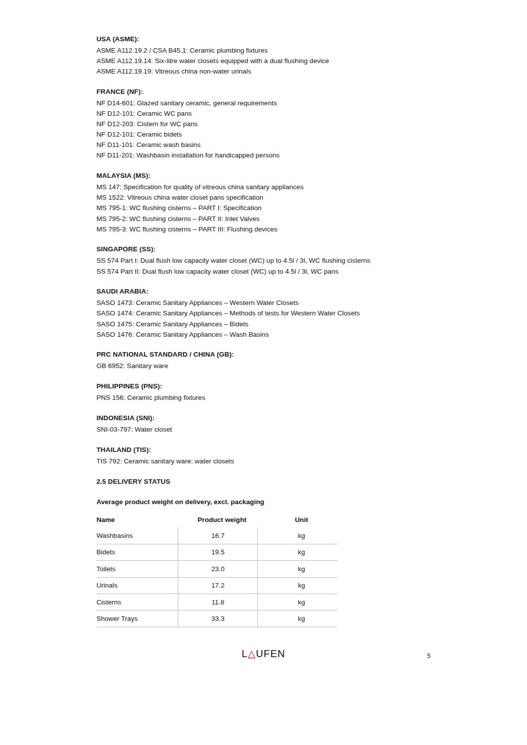USA (ASME):
ASME A112.19.2 / CSA B45.1: Ceramic plumbing fixtures
ASME A112.19.14: Six-litre water closets equipped with a dual flushing device
ASME A112.19.19: Vitreous china non-water urinals
FRANCE (NF):
NF D14-601: Glazed sanitary ceramic, general requirements
NF D12-101: Ceramic WC pans
NF D12-203: Cistern for WC pans
NF D12-101: Ceramic bidets
NF D11-101: Ceramic wash basins
NF D11-201: Washbasin installation for handicapped persons
MALAYSIA (MS):
MS 147: Specification for quality of vitreous china sanitary appliances
MS 1522: Vitreous china water closet pans specification
MS 795-1: WC flushing cisterns – PART I: Specification
MS 795-2: WC flushing cisterns – PART II: Inlet Valves
MS 795-3: WC flushing cisterns – PART III: Flushing devices
SINGAPORE (SS):
SS 574 Part I: Dual flush low capacity water closet (WC) up to 4.5l / 3l, WC flushing cisterns
SS 574 Part II: Dual flush low capacity water closet (WC) up to 4.5l / 3l, WC pans
SAUDI ARABIA:
SASO 1473: Ceramic Sanitary Appliances – Western Water Closets
SASO 1474: Ceramic Sanitary Appliances – Methods of tests for Western Water Closets
SASO 1475: Ceramic Sanitary Appliances – Bidets
SASO 1476: Ceramic Sanitary Appliances – Wash Basins
PRC NATIONAL STANDARD / CHINA (GB):
GB 6952: Sanitary ware
PHILIPPINES (PNS):
PNS 156: Ceramic plumbing fixtures
INDONESIA (SNI):
SNI-03-797: Water closet
THAILAND (TIS):
TIS 792: Ceramic sanitary ware: water closets
2.5 DELIVERY STATUS
Average product weight on delivery, excl. packaging
| Name | Product weight | Unit |
| --- | --- | --- |
| Washbasins | 16.7 | kg |
| Bidets | 19.5 | kg |
| Toilets | 23.0 | kg |
| Urinals | 17.2 | kg |
| Cisterns | 11.8 | kg |
| Shower Trays | 33.3 | kg |
L△UFEN
5